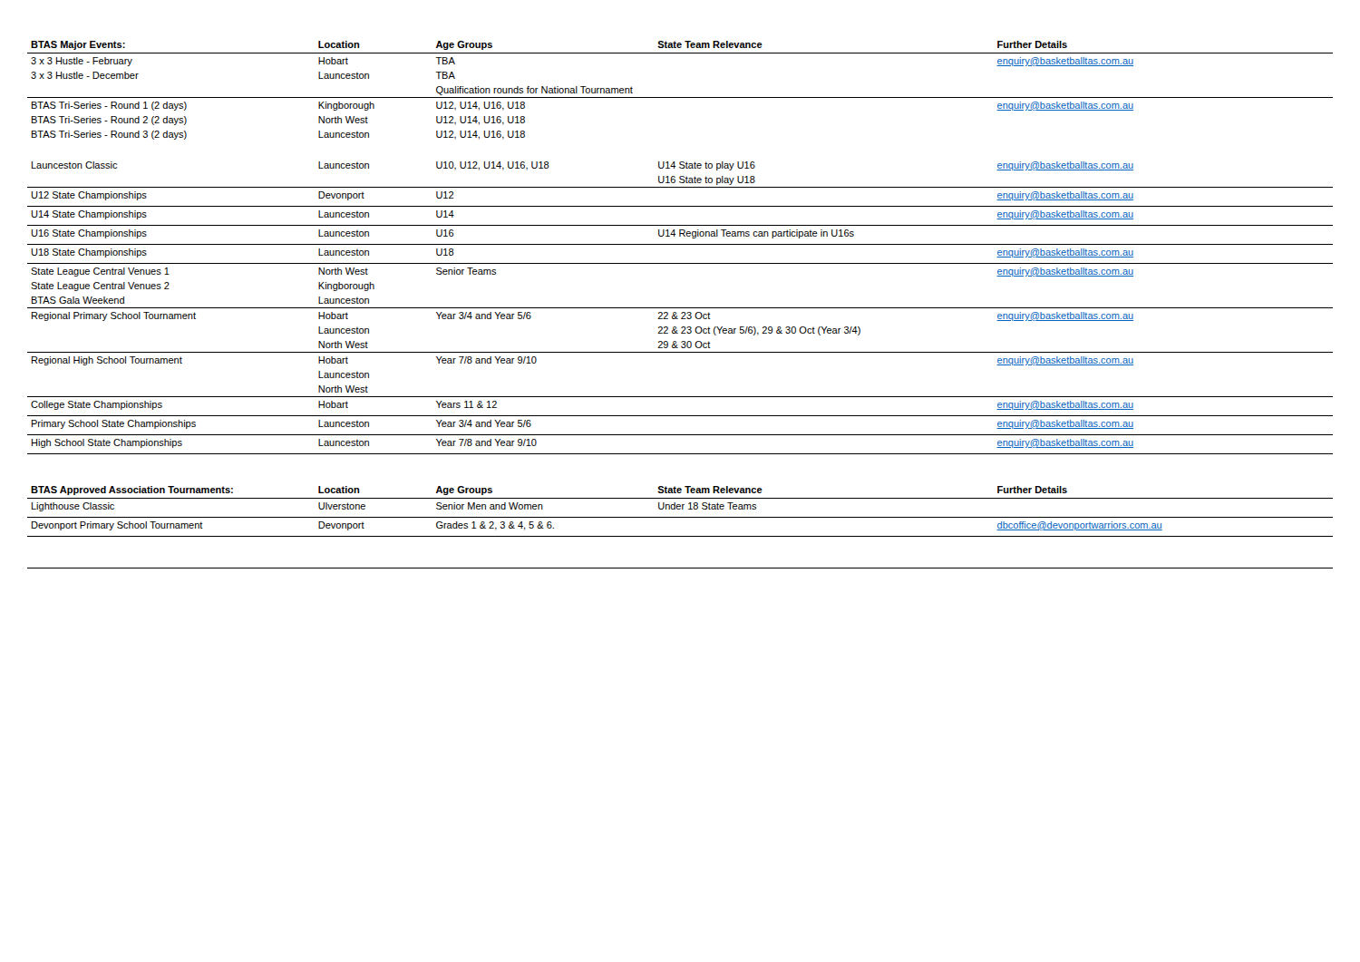| BTAS Major Events: | Location | Age Groups | State Team Relevance | Further Details |
| --- | --- | --- | --- | --- |
| 3 x 3 Hustle - February | Hobart | TBA | | enquiry@basketballtas.com.au |
| 3 x 3 Hustle - December | Launceston | TBA | | |
| | | Qualification rounds for National Tournament | | |
| BTAS Tri-Series - Round 1 (2 days) | Kingborough | U12, U14, U16, U18 | | enquiry@basketballtas.com.au |
| BTAS Tri-Series - Round 2 (2 days) | North West | U12, U14, U16, U18 | | |
| BTAS Tri-Series - Round 3 (2 days) | Launceston | U12, U14, U16, U18 | | |
| Launceston Classic | Launceston | U10, U12, U14, U16, U18 | U14 State to play U16 | enquiry@basketballtas.com.au |
| | | | U16 State to play U18 | |
| U12 State Championships | Devonport | U12 | | enquiry@basketballtas.com.au |
| U14 State Championships | Launceston | U14 | | enquiry@basketballtas.com.au |
| U16 State Championships | Launceston | U16 | U14 Regional Teams can participate in U16s | |
| U18 State Championships | Launceston | U18 | | enquiry@basketballtas.com.au |
| State League Central Venues 1 | North West | Senior Teams | | enquiry@basketballtas.com.au |
| State League Central Venues 2 | Kingborough | | | |
| BTAS Gala Weekend | Launceston | | | |
| Regional Primary School Tournament | Hobart | Year 3/4 and Year 5/6 | 22 & 23 Oct | enquiry@basketballtas.com.au |
| | Launceston | | 22 & 23 Oct (Year 5/6), 29 & 30 Oct (Year 3/4) | |
| | North West | | 29 & 30 Oct | |
| Regional High School Tournament | Hobart | Year 7/8 and Year 9/10 | | enquiry@basketballtas.com.au |
| | Launceston | | | |
| | North West | | | |
| College State Championships | Hobart | Years 11 & 12 | | enquiry@basketballtas.com.au |
| Primary School State Championships | Launceston | Year 3/4 and Year 5/6 | | enquiry@basketballtas.com.au |
| High School State Championships | Launceston | Year 7/8 and Year 9/10 | | enquiry@basketballtas.com.au |
| BTAS Approved Association Tournaments: | Location | Age Groups | State Team Relevance | Further Details |
| --- | --- | --- | --- | --- |
| Lighthouse Classic | Ulverstone | Senior Men and Women | Under 18 State Teams | |
| Devonport Primary School Tournament | Devonport | Grades 1 & 2, 3 & 4, 5 & 6. | | dbcoffice@devonportwarriors.com.au |